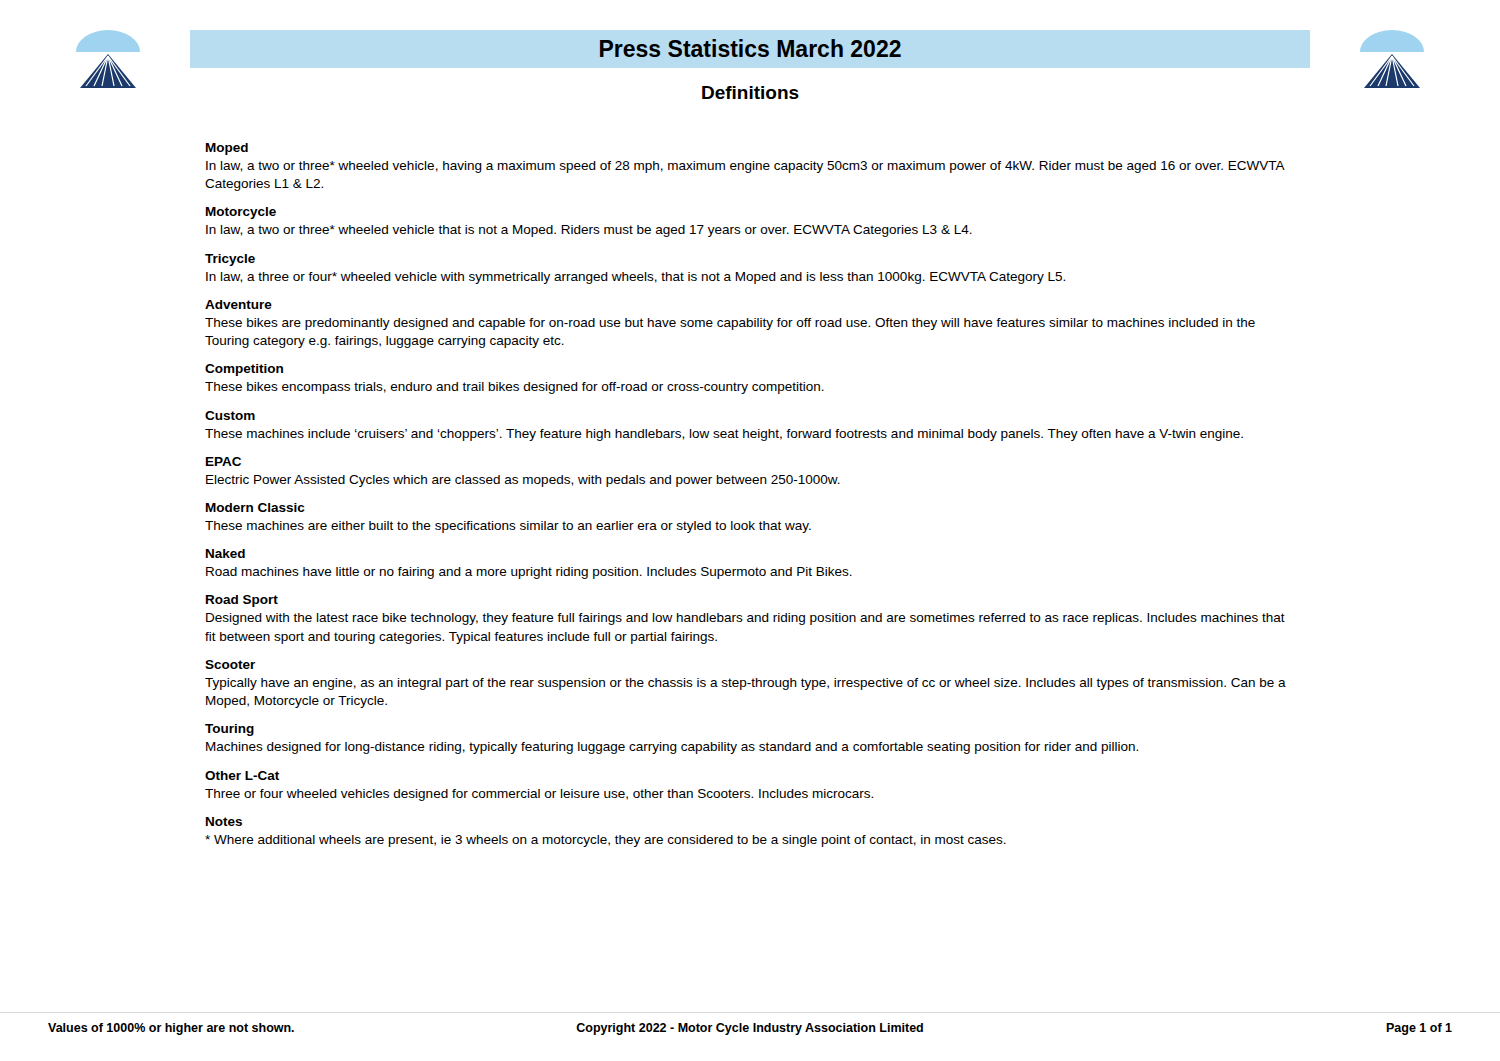Press Statistics March 2022
Definitions
Moped
In law, a two or three* wheeled vehicle, having a maximum speed of 28 mph, maximum engine capacity 50cm3 or maximum power of 4kW. Rider must be aged 16 or over. ECWVTA Categories L1 & L2.
Motorcycle
In law, a two or three* wheeled vehicle that is not a Moped. Riders must be aged 17 years or over. ECWVTA Categories L3 & L4.
Tricycle
In law, a three or four* wheeled vehicle with symmetrically arranged wheels, that is not a Moped and is less than 1000kg. ECWVTA Category L5.
Adventure
These bikes are predominantly designed and capable for on-road use but have some capability for off road use. Often they will have features similar to machines included in the Touring category e.g. fairings, luggage carrying capacity etc.
Competition
These bikes encompass trials, enduro and trail bikes designed for off-road or cross-country competition.
Custom
These machines include ‘cruisers’ and ‘choppers’. They feature high handlebars, low seat height, forward footrests and minimal body panels. They often have a V-twin engine.
EPAC
Electric Power Assisted Cycles which are classed as mopeds, with pedals and power between 250-1000w.
Modern Classic
These machines are either built to the specifications similar to an earlier era or styled to look that way.
Naked
Road machines have little or no fairing and a more upright riding position. Includes Supermoto and Pit Bikes.
Road Sport
Designed with the latest race bike technology, they feature full fairings and low handlebars and riding position and are sometimes referred to as race replicas. Includes machines that fit between sport and touring categories. Typical features include full or partial fairings.
Scooter
Typically have an engine, as an integral part of the rear suspension or the chassis is a step-through type, irrespective of cc or wheel size. Includes all types of transmission. Can be a Moped, Motorcycle or Tricycle.
Touring
Machines designed for long-distance riding, typically featuring luggage carrying capability as standard and a comfortable seating position for rider and pillion.
Other L-Cat
Three or four wheeled vehicles designed for commercial or leisure use, other than Scooters. Includes microcars.
Notes
* Where additional wheels are present, ie 3 wheels on a motorcycle, they are considered to be a single point of contact, in most cases.
Values of 1000% or higher are not shown.
Copyright 2022 - Motor Cycle Industry Association Limited
Page 1 of 1